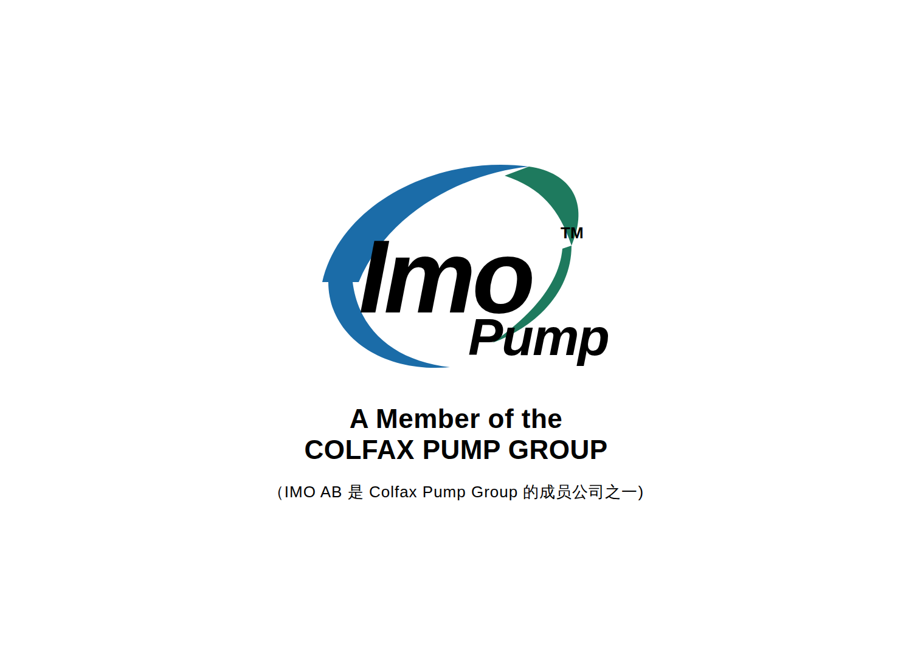Imo TM Pump
A Member of the
COLFAX PUMP GROUP
（IMO AB 是 Colfax Pump Group 的成员公司之一)